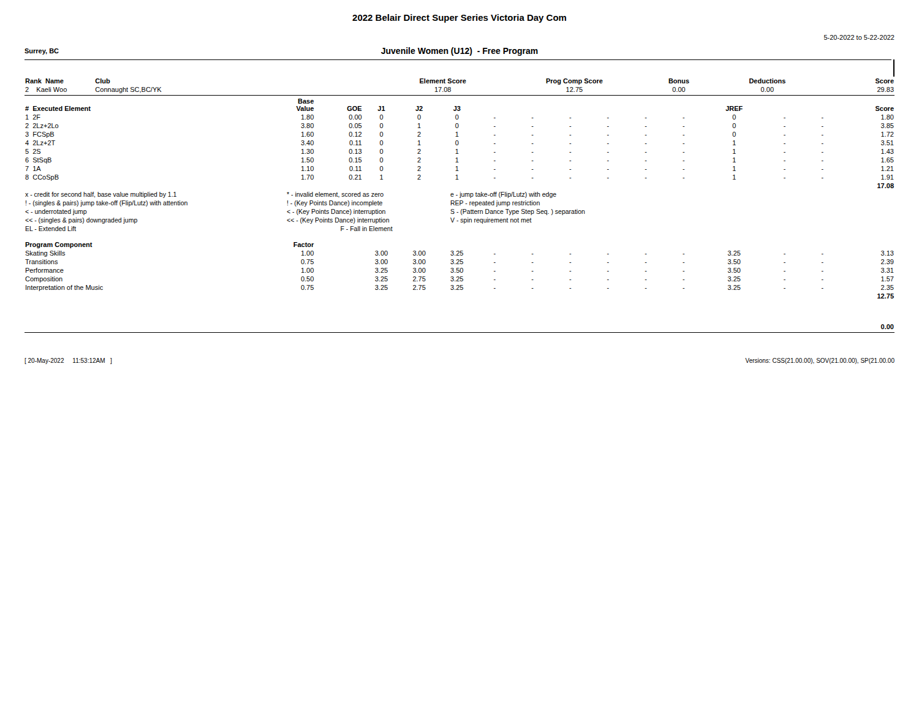2022 Belair Direct Super Series Victoria Day Com
5-20-2022 to 5-22-2022
Surrey, BC
Juvenile Women (U12) - Free Program
| Rank Name | Club | Element Score | Prog Comp Score | Bonus | Deductions | Score |
| 2 Kaeli Woo | Connaught SC,BC/YK | 17.08 | 12.75 | 0.00 | 0.00 | 29.83 |
| # Executed Element | Base Value | GOE | J1 | J2 | J3 | | | | | | | JREF | | | Score |
| 1 2F | 1.80 | 0.00 | 0 | 0 | 0 | - | - | - | - | - | - | 0 | - | - | 1.80 |
| 2 2Lz+2Lo | 3.80 | 0.05 | 0 | 1 | 0 | - | - | - | - | - | - | 0 | - | - | 3.85 |
| 3 FCSpB | 1.60 | 0.12 | 0 | 2 | 1 | - | - | - | - | - | - | 0 | - | - | 1.72 |
| 4 2Lz+2T | 3.40 | 0.11 | 0 | 1 | 0 | - | - | - | - | - | - | 1 | - | - | 3.51 |
| 5 2S | 1.30 | 0.13 | 0 | 2 | 1 | - | - | - | - | - | - | 1 | - | - | 1.43 |
| 6 StSqB | 1.50 | 0.15 | 0 | 2 | 1 | - | - | - | - | - | - | 1 | - | - | 1.65 |
| 7 1A | 1.10 | 0.11 | 0 | 2 | 1 | - | - | - | - | - | - | 1 | - | - | 1.21 |
| 8 CCoSpB | 1.70 | 0.21 | 1 | 2 | 1 | - | - | - | - | - | - | 1 | - | - | 1.91 |
| | 17.08 |
| x - credit for second half, base value multiplied by 1.1 | * - invalid element, scored as zero | e - jump take-off (Flip/Lutz) with edge |
| ! - (singles & pairs) jump take-off (Flip/Lutz) with attention | ! - (Key Points Dance) incomplete | REP - repeated jump restriction |
| < - underrotated jump | < - (Key Points Dance) interruption | S - (Pattern Dance Type Step Seq. ) separation |
| << - (singles & pairs) downgraded jump | << - (Key Points Dance) interruption | V - spin requirement not met |
| EL - Extended Lift | F - Fall in Element | |
| Program Component | Factor | | | | | | | | | | | | | | |
| Skating Skills | 1.00 | | 3.00 | 3.00 | 3.25 | - | - | - | - | - | - | 3.25 | - | - | 3.13 |
| Transitions | 0.75 | | 3.00 | 3.00 | 3.25 | - | - | - | - | - | - | 3.50 | - | - | 2.39 |
| Performance | 1.00 | | 3.25 | 3.00 | 3.50 | - | - | - | - | - | - | 3.50 | - | - | 3.31 |
| Composition | 0.50 | | 3.25 | 2.75 | 3.25 | - | - | - | - | - | - | 3.25 | - | - | 1.57 |
| Interpretation of the Music | 0.75 | | 3.25 | 2.75 | 3.25 | - | - | - | - | - | - | 3.25 | - | - | 2.35 |
| | 12.75 |
| | 0.00 |
[ 20-May-2022 11:53:12AM ]
Versions: CSS(21.00.00), SOV(21.00.00), SP(21.00.00